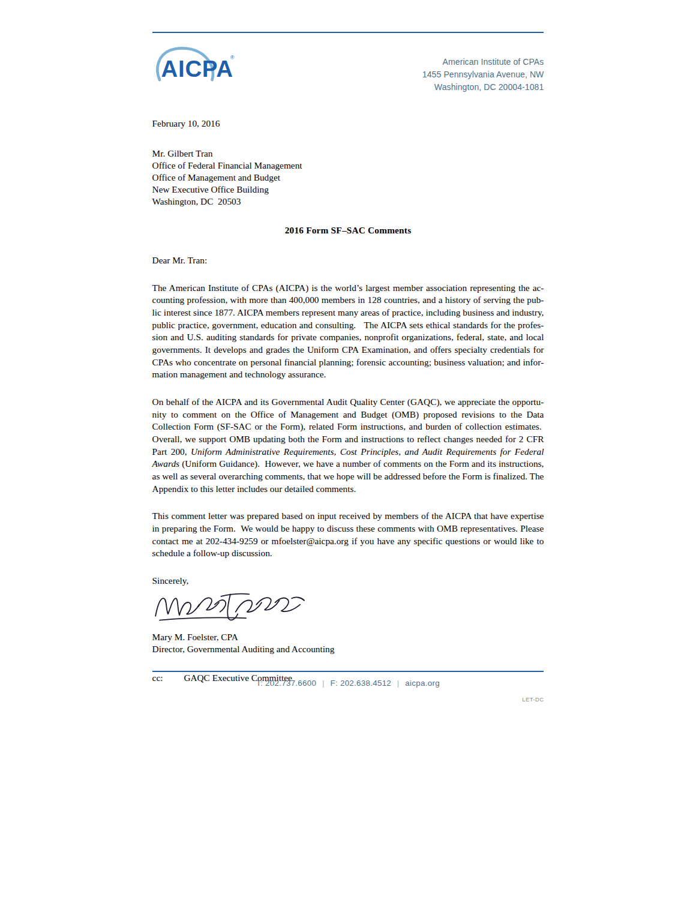AICPA ®
American Institute of CPAs
1455 Pennsylvania Avenue, NW
Washington, DC 20004-1081
February 10, 2016
Mr. Gilbert Tran
Office of Federal Financial Management
Office of Management and Budget
New Executive Office Building
Washington, DC 20503
2016 Form SF–SAC Comments
Dear Mr. Tran:
The American Institute of CPAs (AICPA) is the world’s largest member association representing the accounting profession, with more than 400,000 members in 128 countries, and a history of serving the public interest since 1877. AICPA members represent many areas of practice, including business and industry, public practice, government, education and consulting. The AICPA sets ethical standards for the profession and U.S. auditing standards for private companies, nonprofit organizations, federal, state, and local governments. It develops and grades the Uniform CPA Examination, and offers specialty credentials for CPAs who concentrate on personal financial planning; forensic accounting; business valuation; and information management and technology assurance.
On behalf of the AICPA and its Governmental Audit Quality Center (GAQC), we appreciate the opportunity to comment on the Office of Management and Budget (OMB) proposed revisions to the Data Collection Form (SF-SAC or the Form), related Form instructions, and burden of collection estimates. Overall, we support OMB updating both the Form and instructions to reflect changes needed for 2 CFR Part 200, Uniform Administrative Requirements, Cost Principles, and Audit Requirements for Federal Awards (Uniform Guidance). However, we have a number of comments on the Form and its instructions, as well as several overarching comments, that we hope will be addressed before the Form is finalized. The Appendix to this letter includes our detailed comments.
This comment letter was prepared based on input received by members of the AICPA that have expertise in preparing the Form. We would be happy to discuss these comments with OMB representatives. Please contact me at 202-434-9259 or mfoelster@aicpa.org if you have any specific questions or would like to schedule a follow-up discussion.
Sincerely,
Mary M. Foelster, CPA
Director, Governmental Auditing and Accounting
cc: GAQC Executive Committee
T: 202.737.6600 | F: 202.638.4512 | aicpa.org
LET-DC